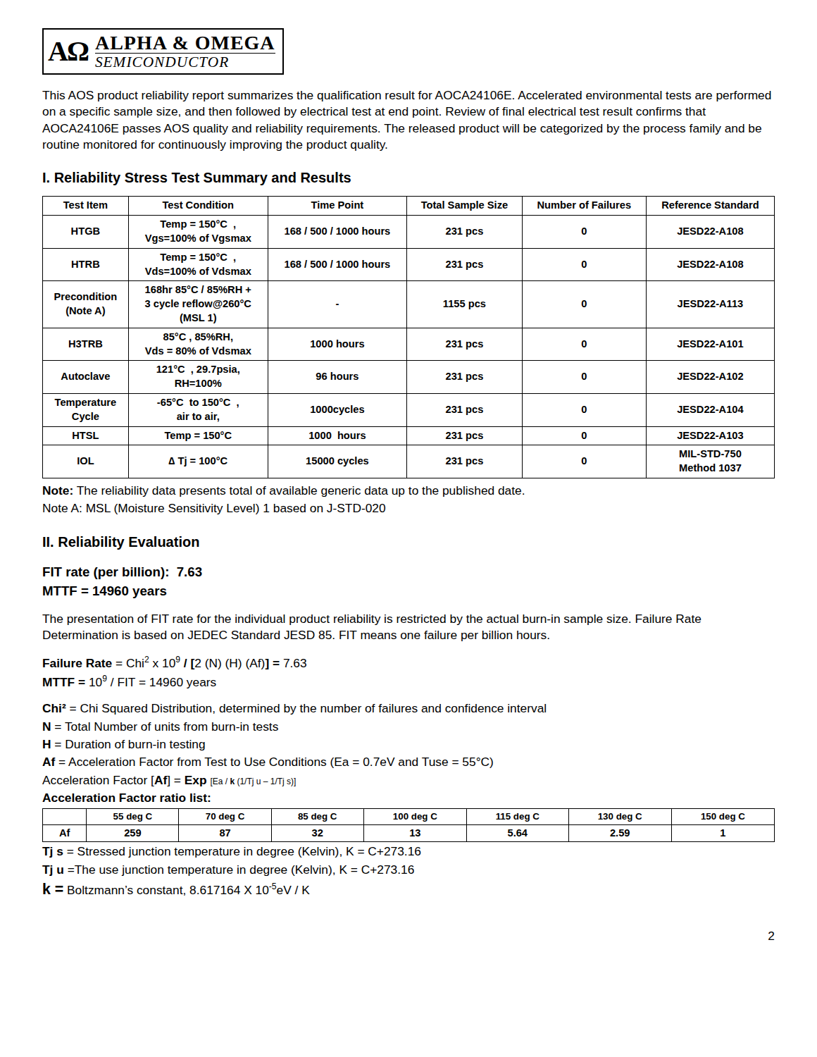AΩ
ALPHA & OMEGA
SEMICONDUCTOR
This AOS product reliability report summarizes the qualification result for AOCA24106E. Accelerated environmental tests are performed on a specific sample size, and then followed by electrical test at end point. Review of final electrical test result confirms that AOCA24106E passes AOS quality and reliability requirements. The released product will be categorized by the process family and be routine monitored for continuously improving the product quality.
I. Reliability Stress Test Summary and Results
| Test Item | Test Condition | Time Point | Total Sample Size | Number of Failures | Reference Standard |
| --- | --- | --- | --- | --- | --- |
| HTGB | Temp = 150°C , Vgs=100% of Vgsmax | 168 / 500 / 1000 hours | 231 pcs | 0 | JESD22-A108 |
| HTRB | Temp = 150°C , Vds=100% of Vdsmax | 168 / 500 / 1000 hours | 231 pcs | 0 | JESD22-A108 |
| Precondition (Note A) | 168hr 85°C / 85%RH + 3 cycle reflow@260°C (MSL 1) | - | 1155 pcs | 0 | JESD22-A113 |
| H3TRB | 85°C , 85%RH, Vds = 80% of Vdsmax | 1000 hours | 231 pcs | 0 | JESD22-A101 |
| Autoclave | 121°C , 29.7psia, RH=100% | 96 hours | 231 pcs | 0 | JESD22-A102 |
| Temperature Cycle | -65°C to 150°C , air to air, | 1000cycles | 231 pcs | 0 | JESD22-A104 |
| HTSL | Temp = 150°C | 1000 hours | 231 pcs | 0 | JESD22-A103 |
| IOL | ∆ Tj = 100°C | 15000 cycles | 231 pcs | 0 | MIL-STD-750 Method 1037 |
Note: The reliability data presents total of available generic data up to the published date.
Note A: MSL (Moisture Sensitivity Level) 1 based on J-STD-020
II. Reliability Evaluation
FIT rate (per billion): 7.63
MTTF = 14960 years
The presentation of FIT rate for the individual product reliability is restricted by the actual burn-in sample size. Failure Rate Determination is based on JEDEC Standard JESD 85. FIT means one failure per billion hours.
Failure Rate = Chi2 x 109 / [2 (N) (H) (Af)] = 7.63
MTTF = 109 / FIT = 14960 years
Chi² = Chi Squared Distribution, determined by the number of failures and confidence interval
N = Total Number of units from burn-in tests
H = Duration of burn-in testing
Af = Acceleration Factor from Test to Use Conditions (Ea = 0.7eV and Tuse = 55°C)
Acceleration Factor [Af] = Exp [Ea / k (1/Tj u – 1/Tj s)]
Acceleration Factor ratio list:
| | 55 deg C | 70 deg C | 85 deg C | 100 deg C | 115 deg C | 130 deg C | 150 deg C |
| --- | --- | --- | --- | --- | --- | --- | --- |
| Af | 259 | 87 | 32 | 13 | 5.64 | 2.59 | 1 |
Tj s = Stressed junction temperature in degree (Kelvin), K = C+273.16
Tj u =The use junction temperature in degree (Kelvin), K = C+273.16
k = Boltzmann’s constant, 8.617164 X 10-5eV / K
2